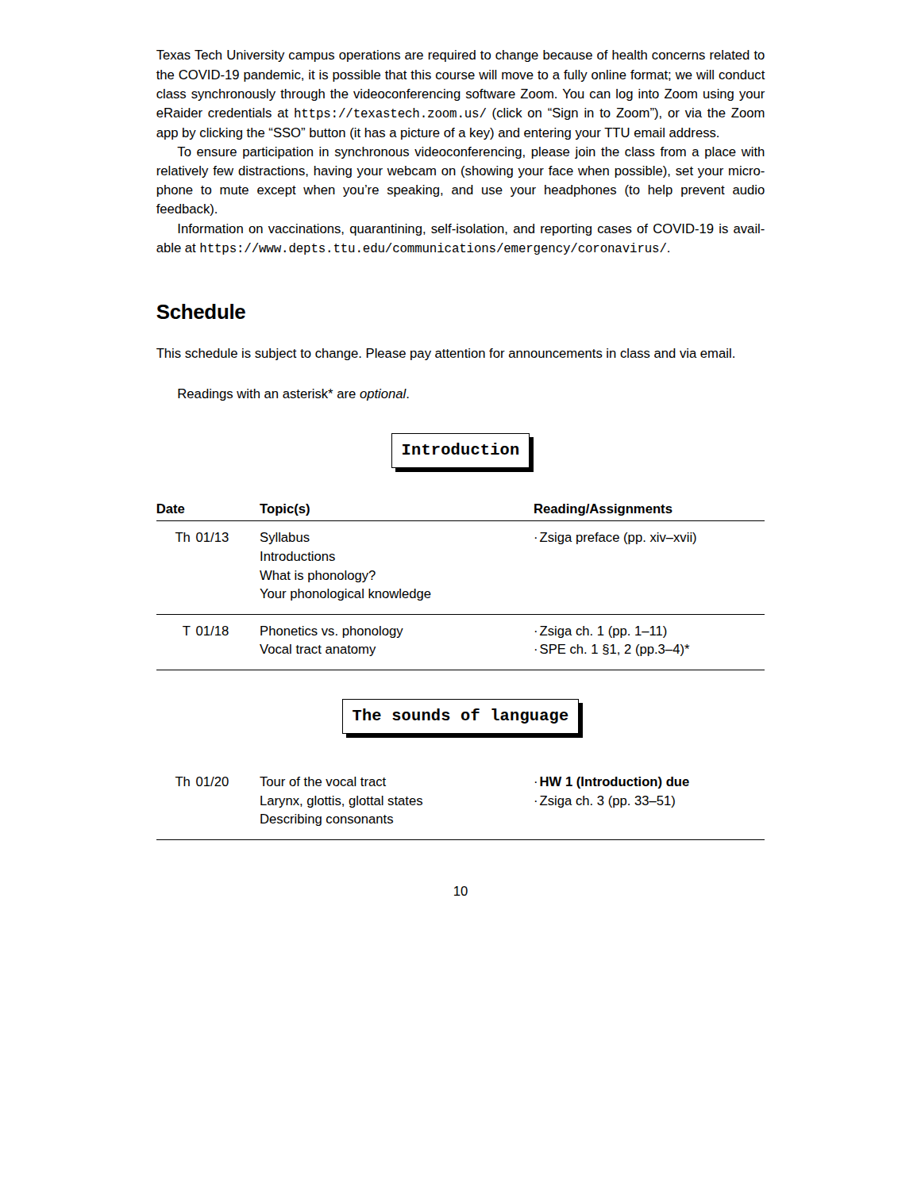Texas Tech University campus operations are required to change because of health concerns related to the COVID-19 pandemic, it is possible that this course will move to a fully online format; we will conduct class synchronously through the videoconferencing software Zoom. You can log into Zoom using your eRaider credentials at https://texastech.zoom.us/ (click on “Sign in to Zoom”), or via the Zoom app by clicking the “SSO” button (it has a picture of a key) and entering your TTU email address.
To ensure participation in synchronous videoconferencing, please join the class from a place with relatively few distractions, having your webcam on (showing your face when possible), set your microphone to mute except when you’re speaking, and use your headphones (to help prevent audio feedback).
Information on vaccinations, quarantining, self-isolation, and reporting cases of COVID-19 is available at https://www.depts.ttu.edu/communications/emergency/coronavirus/.
Schedule
This schedule is subject to change. Please pay attention for announcements in class and via email.
Readings with an asterisk* are optional.
Introduction
| Date | Topic(s) | Reading/Assignments |
| --- | --- | --- |
| Th | 01/13 | Syllabus Introductions What is phonology? Your phonological knowledge | Zsiga preface (pp. xiv–xvii) |
| T | 01/18 | Phonetics vs. phonology Vocal tract anatomy | Zsiga ch. 1 (pp. 1–11) SPE ch. 1 §1, 2 (pp.3–4)* |
The sounds of language
| Th | 01/20 | Tour of the vocal tract Larynx, glottis, glottal states Describing consonants | HW 1 (Introduction) due Zsiga ch. 3 (pp. 33–51) |
10